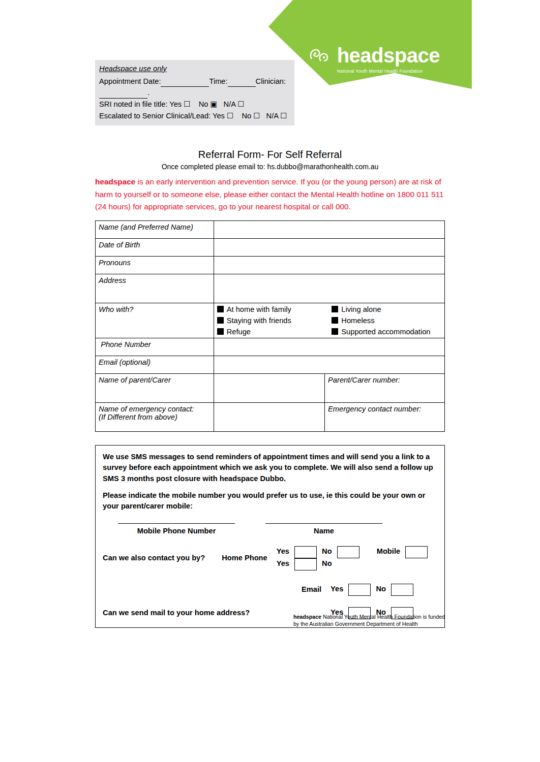headspace
National Youth Mental Health Foundation
Headspace use only
Appointment Date: Time: Clinician: .
SRI noted in file title: Yes ☐ No ▣ N/A ☐
Escalated to Senior Clinical/Lead: Yes ☐ No ☐ N/A ☐
Referral Form- For Self Referral
Once completed please email to: hs.dubbo@marathonhealth.com.au
headspace is an early intervention and prevention service. If you (or the young person) are at risk of harm to yourself or to someone else, please either contact the Mental Health hotline on 1800 011 511 (24 hours) for appropriate services, go to your nearest hospital or call 000.
| Name (and Preferred Name) | |
| Date of Birth | |
| Pronouns | |
| Address | |
| Who with? | At home with family Living alone Staying with friends Homeless Refuge Supported accommodation |
| Phone Number | |
| Email (optional) | |
| Name of parent/Carer | | Parent/Carer number: |
| Name of emergency contact: (If Different from above) | | Emergency contact number: |
We use SMS messages to send reminders of appointment times and will send you a link to a survey before each appointment which we ask you to complete. We will also send a follow up SMS 3 months post closure with headspace Dubbo.
Please indicate the mobile number you would prefer us to use, ie this could be your own or your parent/carer mobile:
Mobile Phone Number
Name
Can we also contact you by?
Home Phone
Yes No Mobile Yes No
Email
Yes No
Can we send mail to your home address?
Yes No
headspace National Youth Mental Health Foundation is funded
by the Australian Government Department of Health